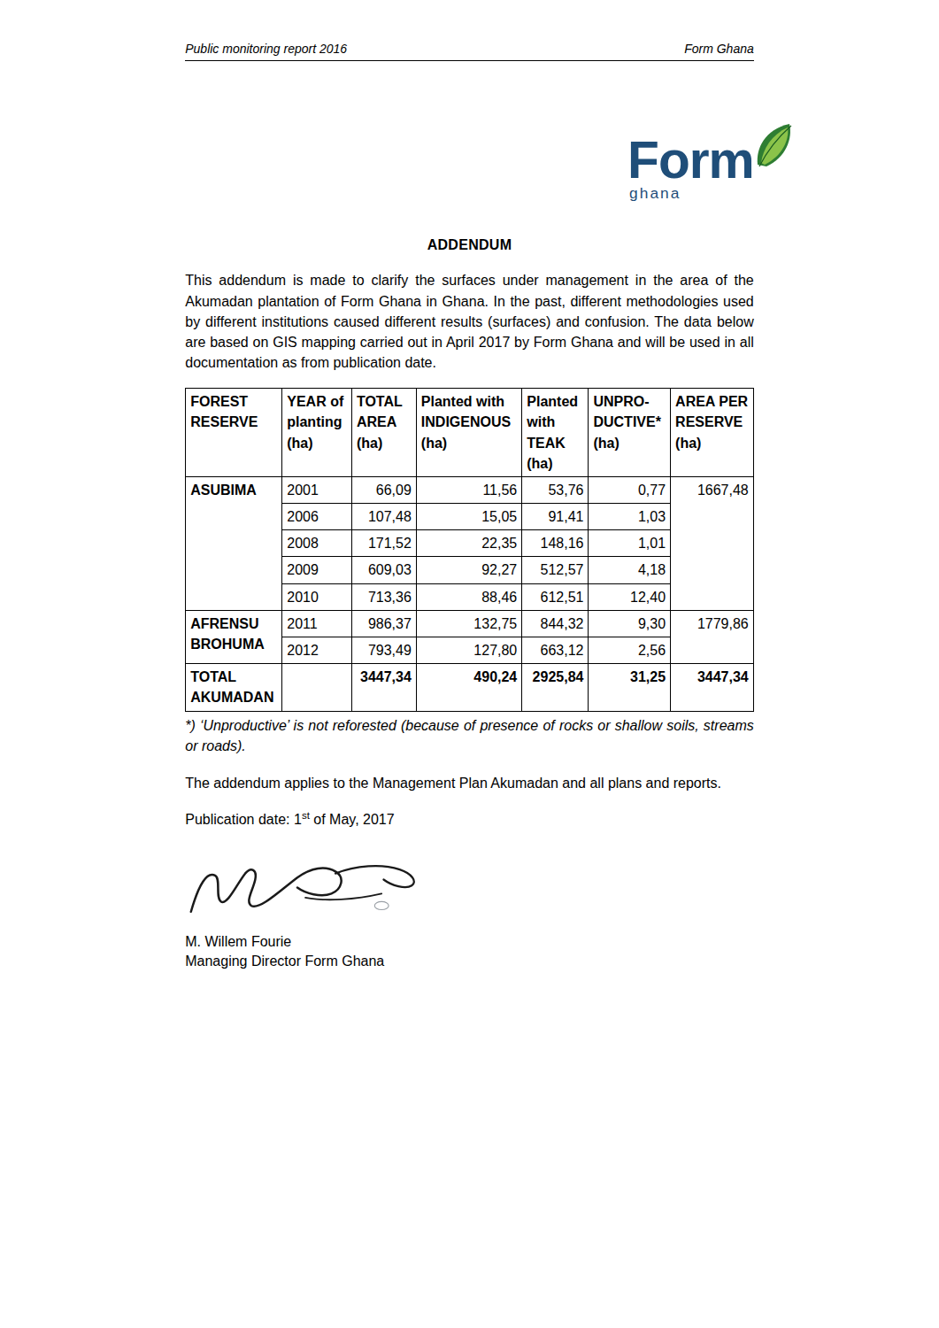Public monitoring report 2016 Form Ghana
Form
ghana
ADDENDUM
This addendum is made to clarify the surfaces under management in the area of the Akumadan plantation of Form Ghana in Ghana. In the past, different methodologies used by different institutions caused different results (surfaces) and confusion. The data below are based on GIS mapping carried out in April 2017 by Form Ghana and will be used in all documentation as from publication date.
| FOREST RESERVE | YEAR of planting (ha) | TOTAL AREA (ha) | Planted with INDIGENOUS (ha) | Planted with TEAK (ha) | UNPRO-DUCTIVE* (ha) | AREA PER RESERVE (ha) |
| --- | --- | --- | --- | --- | --- | --- |
| ASUBIMA | 2001 | 66,09 | 11,56 | 53,76 | 0,77 | 1667,48 |
| 2006 | 107,48 | 15,05 | 91,41 | 1,03 |
| 2008 | 171,52 | 22,35 | 148,16 | 1,01 |
| 2009 | 609,03 | 92,27 | 512,57 | 4,18 |
| 2010 | 713,36 | 88,46 | 612,51 | 12,40 |
| AFRENSU BROHUMA | 2011 | 986,37 | 132,75 | 844,32 | 9,30 | 1779,86 |
| 2012 | 793,49 | 127,80 | 663,12 | 2,56 |
| TOTAL AKUMADAN | | 3447,34 | 490,24 | 2925,84 | 31,25 | 3447,34 |
*) ‘Unproductive’ is not reforested (because of presence of rocks or shallow soils, streams or roads).
The addendum applies to the Management Plan Akumadan and all plans and reports.
Publication date: 1st of May, 2017
M. Willem Fourie
Managing Director Form Ghana